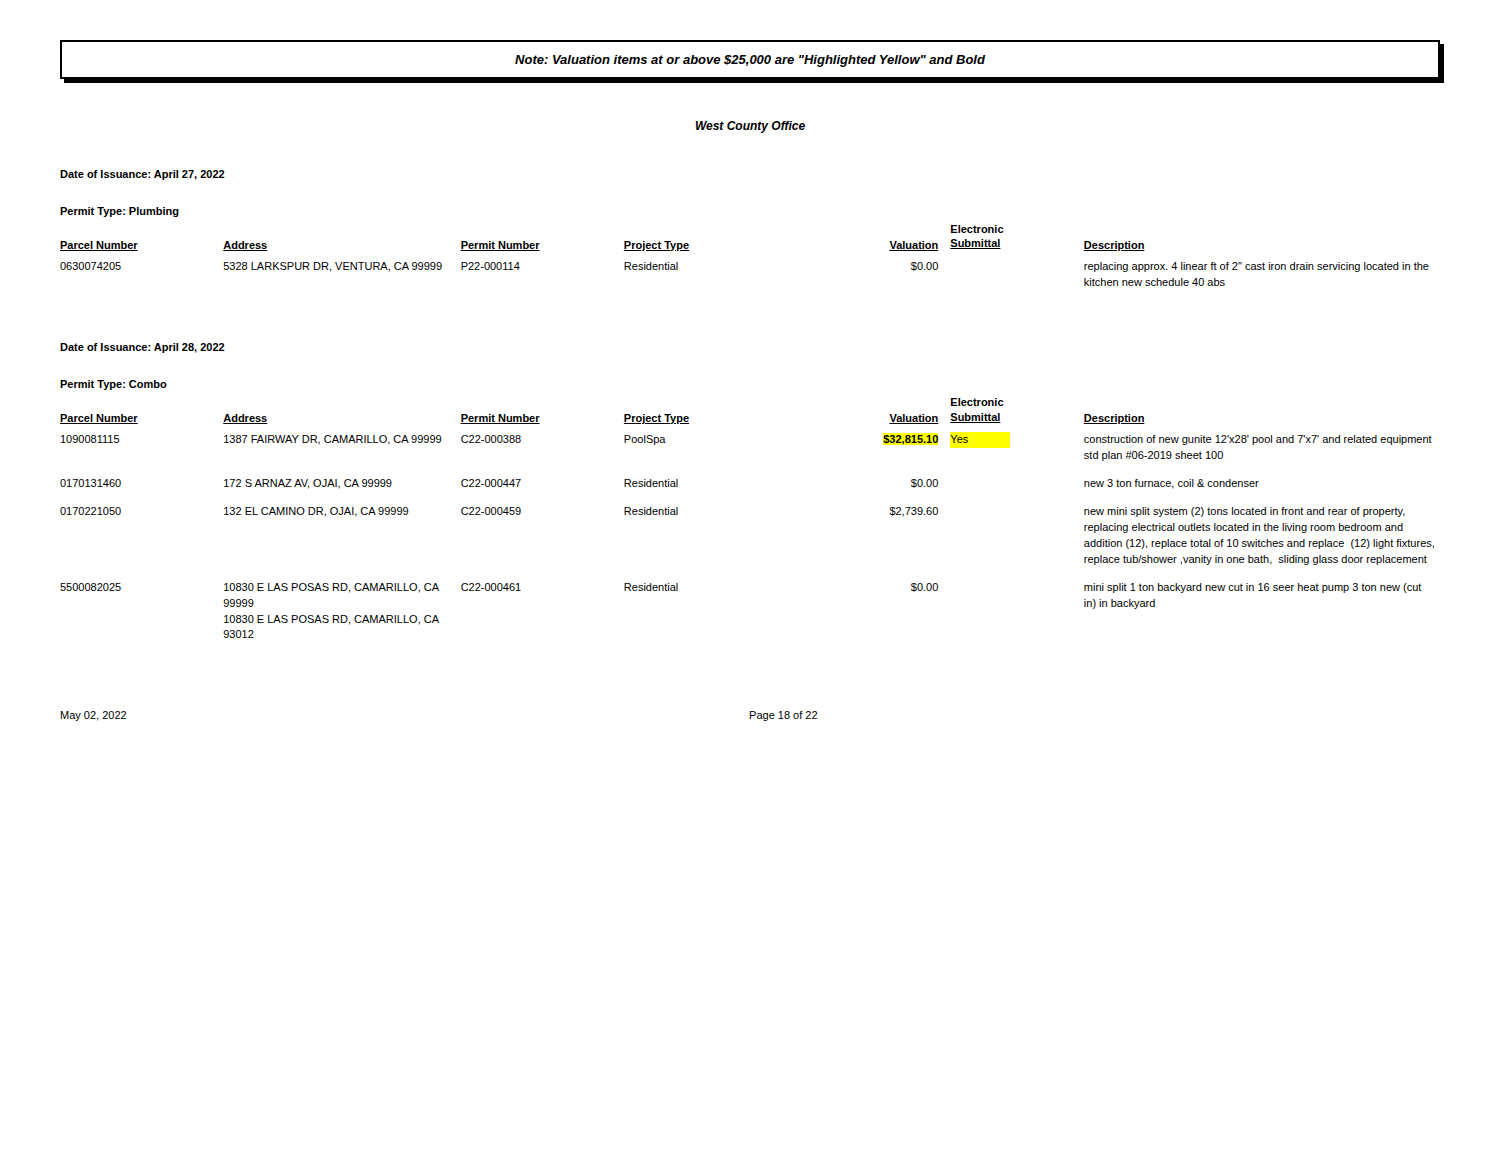Note: Valuation items at or above $25,000 are "Highlighted Yellow" and Bold
West County Office
Date of Issuance: April 27, 2022
Permit Type: Plumbing
| Parcel Number | Address | Permit Number | Project Type | Valuation | Electronic Submittal | Description |
| --- | --- | --- | --- | --- | --- | --- |
| 0630074205 | 5328 LARKSPUR DR, VENTURA, CA 99999 | P22-000114 | Residential | $0.00 | | replacing approx. 4 linear ft of 2" cast iron drain servicing located in the kitchen new schedule 40 abs |
Date of Issuance: April 28, 2022
Permit Type: Combo
| Parcel Number | Address | Permit Number | Project Type | Valuation | Electronic Submittal | Description |
| --- | --- | --- | --- | --- | --- | --- |
| 1090081115 | 1387 FAIRWAY DR, CAMARILLO, CA 99999 | C22-000388 | PoolSpa | $32,815.10 | Yes | construction of new gunite 12'x28' pool and 7'x7' and related equipment std plan #06-2019 sheet 100 |
| 0170131460 | 172 S ARNAZ AV, OJAI, CA 99999 | C22-000447 | Residential | $0.00 | | new 3 ton furnace, coil & condenser |
| 0170221050 | 132 EL CAMINO DR, OJAI, CA 99999 | C22-000459 | Residential | $2,739.60 | | new mini split system (2) tons located in front and rear of property, replacing electrical outlets located in the living room bedroom and addition (12), replace total of 10 switches and replace (12) light fixtures, replace tub/shower ,vanity in one bath, sliding glass door replacement |
| 5500082025 | 10830 E LAS POSAS RD, CAMARILLO, CA 99999 10830 E LAS POSAS RD, CAMARILLO, CA 93012 | C22-000461 | Residential | $0.00 | | mini split 1 ton backyard new cut in 16 seer heat pump 3 ton new (cut in) in backyard |
May 02, 2022
Page 18 of 22